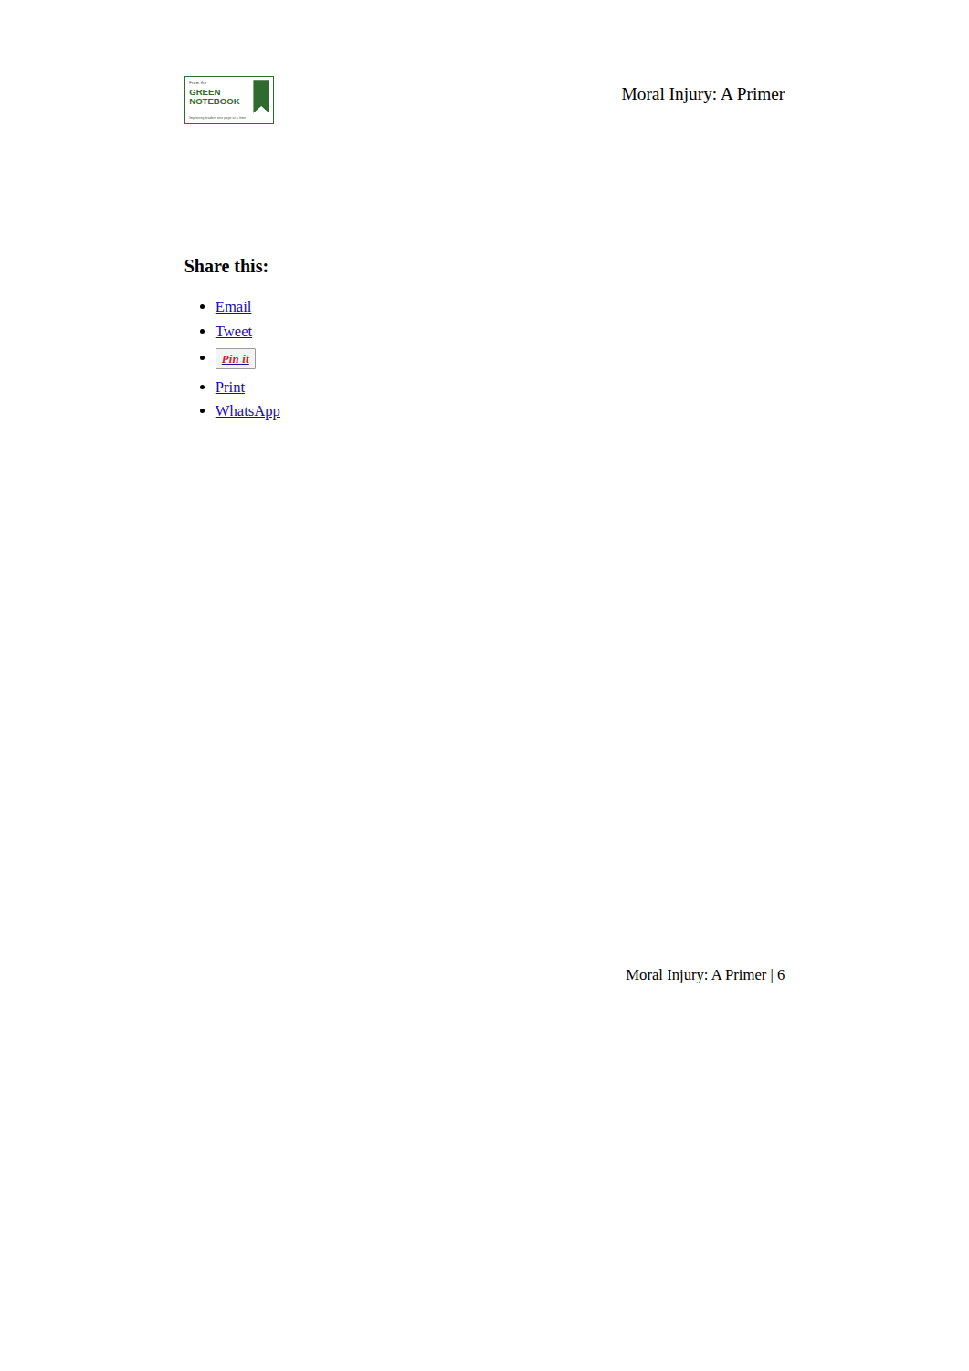From the
GREEN
NOTEBOOK
Improving leaders one page at a time
Moral Injury: A Primer
Share this:
Email
Tweet
Pin it
Print
WhatsApp
Moral Injury: A Primer | 6